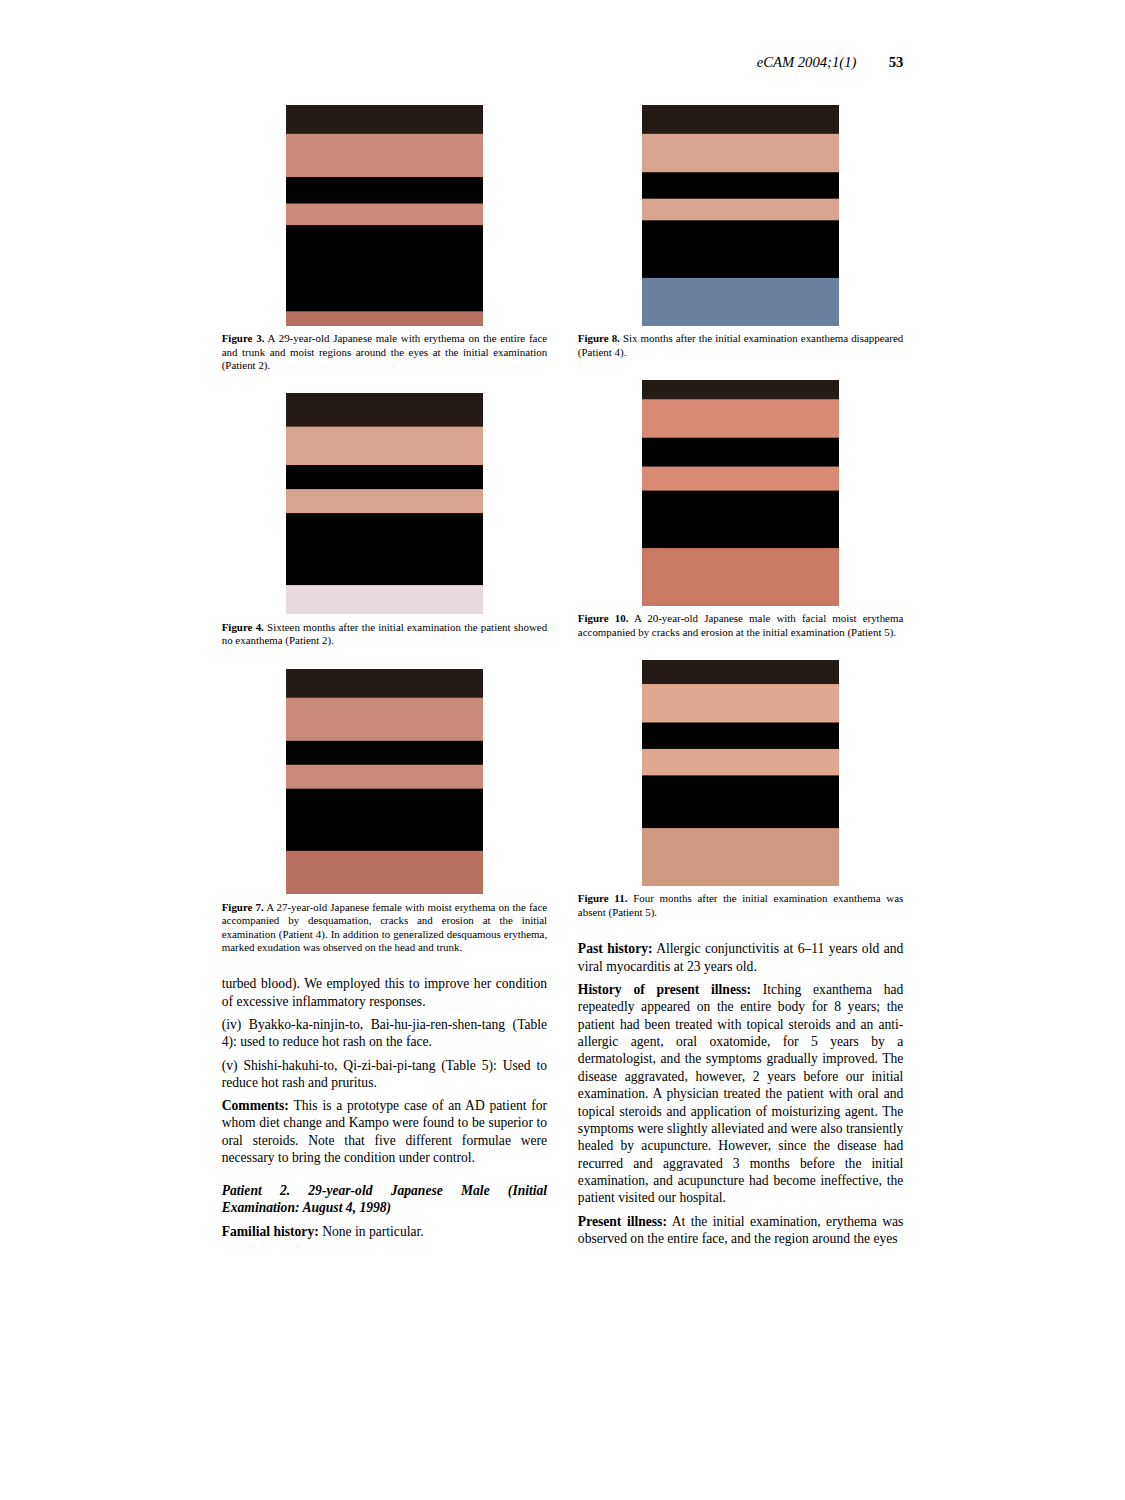eCAM 2004;1(1)53
Figure 3. A 29-year-old Japanese male with erythema on the entire face and trunk and moist regions around the eyes at the initial examination (Patient 2).
Figure 4. Sixteen months after the initial examination the patient showed no exanthema (Patient 2).
Figure 7. A 27-year-old Japanese female with moist erythema on the face accompanied by desquamation, cracks and erosion at the initial examination (Patient 4). In addition to generalized desquamous erythema, marked exudation was observed on the head and trunk.
turbed blood). We employed this to improve her condition of excessive inflammatory responses.
(iv) Byakko-ka-ninjin-to, Bai-hu-jia-ren-shen-tang (Table 4): used to reduce hot rash on the face.
(v) Shishi-hakuhi-to, Qi-zi-bai-pi-tang (Table 5): Used to reduce hot rash and pruritus.
Comments: This is a prototype case of an AD patient for whom diet change and Kampo were found to be superior to oral steroids. Note that five different formulae were necessary to bring the condition under control.
Patient 2. 29-year-old Japanese Male (Initial Examination: August 4, 1998)
Familial history: None in particular.
Figure 8. Six months after the initial examination exanthema disappeared (Patient 4).
Figure 10. A 20-year-old Japanese male with facial moist erythema accompanied by cracks and erosion at the initial examination (Patient 5).
Figure 11. Four months after the initial examination exanthema was absent (Patient 5).
Past history: Allergic conjunctivitis at 6–11 years old and viral myocarditis at 23 years old.
History of present illness: Itching exanthema had repeatedly appeared on the entire body for 8 years; the patient had been treated with topical steroids and an anti-allergic agent, oral oxatomide, for 5 years by a dermatologist, and the symptoms gradually improved. The disease aggravated, however, 2 years before our initial examination. A physician treated the patient with oral and topical steroids and application of moisturizing agent. The symptoms were slightly alleviated and were also transiently healed by acupuncture. However, since the disease had recurred and aggravated 3 months before the initial examination, and acupuncture had become ineffective, the patient visited our hospital.
Present illness: At the initial examination, erythema was observed on the entire face, and the region around the eyes